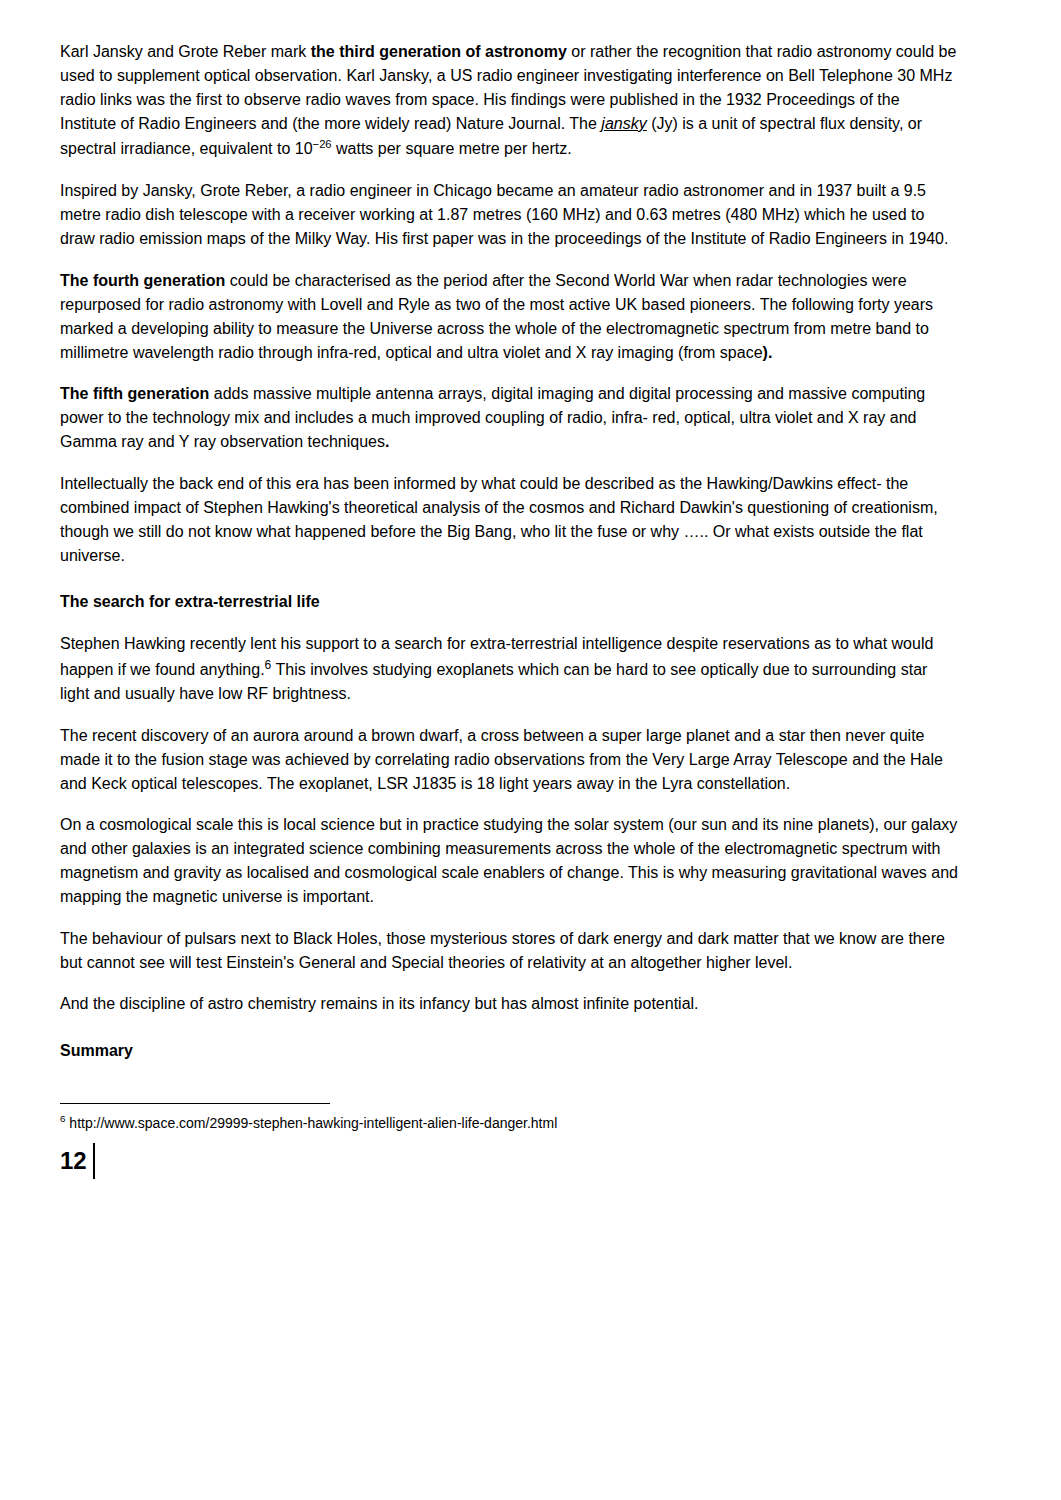Karl Jansky and Grote Reber mark the third generation of astronomy or rather the recognition that radio astronomy could be used to supplement optical observation. Karl Jansky, a US radio engineer investigating interference on Bell Telephone 30 MHz radio links was the first to observe radio waves from space. His findings were published in the 1932 Proceedings of the Institute of Radio Engineers and (the more widely read) Nature Journal. The jansky (Jy) is a unit of spectral flux density, or spectral irradiance, equivalent to 10−26 watts per square metre per hertz.
Inspired by Jansky, Grote Reber, a radio engineer in Chicago became an amateur radio astronomer and in 1937 built a 9.5 metre radio dish telescope with a receiver working at 1.87 metres (160 MHz) and 0.63 metres (480 MHz) which he used to draw radio emission maps of the Milky Way. His first paper was in the proceedings of the Institute of Radio Engineers in 1940.
The fourth generation could be characterised as the period after the Second World War when radar technologies were repurposed for radio astronomy with Lovell and Ryle as two of the most active UK based pioneers. The following forty years marked a developing ability to measure the Universe across the whole of the electromagnetic spectrum from metre band to millimetre wavelength radio through infra-red, optical and ultra violet and X ray imaging (from space).
The fifth generation adds massive multiple antenna arrays, digital imaging and digital processing and massive computing power to the technology mix and includes a much improved coupling of radio, infra- red, optical, ultra violet and X ray and Gamma ray and Y ray observation techniques.
Intellectually the back end of this era has been informed by what could be described as the Hawking/Dawkins effect- the combined impact of Stephen Hawking's theoretical analysis of the cosmos and Richard Dawkin's questioning of creationism, though we still do not know what happened before the Big Bang, who lit the fuse or why ….. Or what exists outside the flat universe.
The search for extra-terrestrial life
Stephen Hawking recently lent his support to a search for extra-terrestrial intelligence despite reservations as to what would happen if we found anything.6 This involves studying exoplanets which can be hard to see optically due to surrounding star light and usually have low RF brightness.
The recent discovery of an aurora around a brown dwarf, a cross between a super large planet and a star then never quite made it to the fusion stage was achieved by correlating radio observations from the Very Large Array Telescope and the Hale and Keck optical telescopes. The exoplanet, LSR J1835 is 18 light years away in the Lyra constellation.
On a cosmological scale this is local science but in practice studying the solar system (our sun and its nine planets), our galaxy and other galaxies is an integrated science combining measurements across the whole of the electromagnetic spectrum with magnetism and gravity as localised and cosmological scale enablers of change. This is why measuring gravitational waves and mapping the magnetic universe is important.
The behaviour of pulsars next to Black Holes, those mysterious stores of dark energy and dark matter that we know are there but cannot see will test Einstein's General and Special theories of relativity at an altogether higher level.
And the discipline of astro chemistry remains in its infancy but has almost infinite potential.
Summary
6 http://www.space.com/29999-stephen-hawking-intelligent-alien-life-danger.html
12